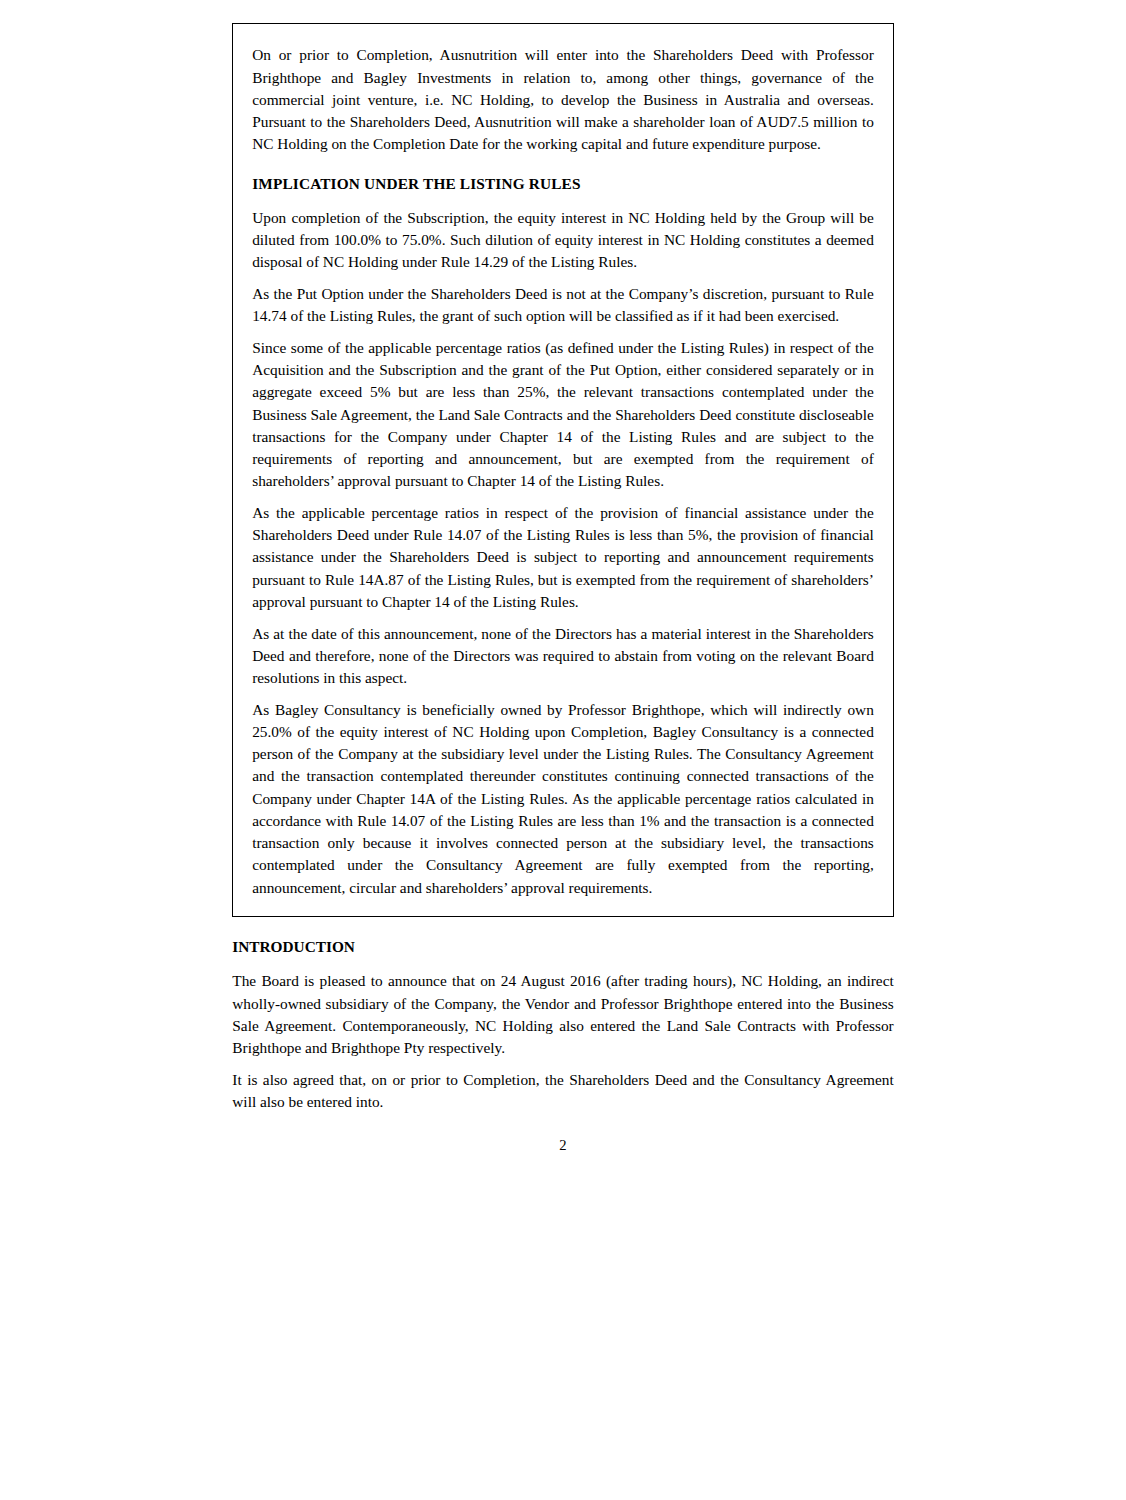On or prior to Completion, Ausnutrition will enter into the Shareholders Deed with Professor Brighthope and Bagley Investments in relation to, among other things, governance of the commercial joint venture, i.e. NC Holding, to develop the Business in Australia and overseas. Pursuant to the Shareholders Deed, Ausnutrition will make a shareholder loan of AUD7.5 million to NC Holding on the Completion Date for the working capital and future expenditure purpose.
IMPLICATION UNDER THE LISTING RULES
Upon completion of the Subscription, the equity interest in NC Holding held by the Group will be diluted from 100.0% to 75.0%. Such dilution of equity interest in NC Holding constitutes a deemed disposal of NC Holding under Rule 14.29 of the Listing Rules.
As the Put Option under the Shareholders Deed is not at the Company’s discretion, pursuant to Rule 14.74 of the Listing Rules, the grant of such option will be classified as if it had been exercised.
Since some of the applicable percentage ratios (as defined under the Listing Rules) in respect of the Acquisition and the Subscription and the grant of the Put Option, either considered separately or in aggregate exceed 5% but are less than 25%, the relevant transactions contemplated under the Business Sale Agreement, the Land Sale Contracts and the Shareholders Deed constitute discloseable transactions for the Company under Chapter 14 of the Listing Rules and are subject to the requirements of reporting and announcement, but are exempted from the requirement of shareholders’ approval pursuant to Chapter 14 of the Listing Rules.
As the applicable percentage ratios in respect of the provision of financial assistance under the Shareholders Deed under Rule 14.07 of the Listing Rules is less than 5%, the provision of financial assistance under the Shareholders Deed is subject to reporting and announcement requirements pursuant to Rule 14A.87 of the Listing Rules, but is exempted from the requirement of shareholders’ approval pursuant to Chapter 14 of the Listing Rules.
As at the date of this announcement, none of the Directors has a material interest in the Shareholders Deed and therefore, none of the Directors was required to abstain from voting on the relevant Board resolutions in this aspect.
As Bagley Consultancy is beneficially owned by Professor Brighthope, which will indirectly own 25.0% of the equity interest of NC Holding upon Completion, Bagley Consultancy is a connected person of the Company at the subsidiary level under the Listing Rules. The Consultancy Agreement and the transaction contemplated thereunder constitutes continuing connected transactions of the Company under Chapter 14A of the Listing Rules. As the applicable percentage ratios calculated in accordance with Rule 14.07 of the Listing Rules are less than 1% and the transaction is a connected transaction only because it involves connected person at the subsidiary level, the transactions contemplated under the Consultancy Agreement are fully exempted from the reporting, announcement, circular and shareholders’ approval requirements.
INTRODUCTION
The Board is pleased to announce that on 24 August 2016 (after trading hours), NC Holding, an indirect wholly-owned subsidiary of the Company, the Vendor and Professor Brighthope entered into the Business Sale Agreement. Contemporaneously, NC Holding also entered the Land Sale Contracts with Professor Brighthope and Brighthope Pty respectively.
It is also agreed that, on or prior to Completion, the Shareholders Deed and the Consultancy Agreement will also be entered into.
2